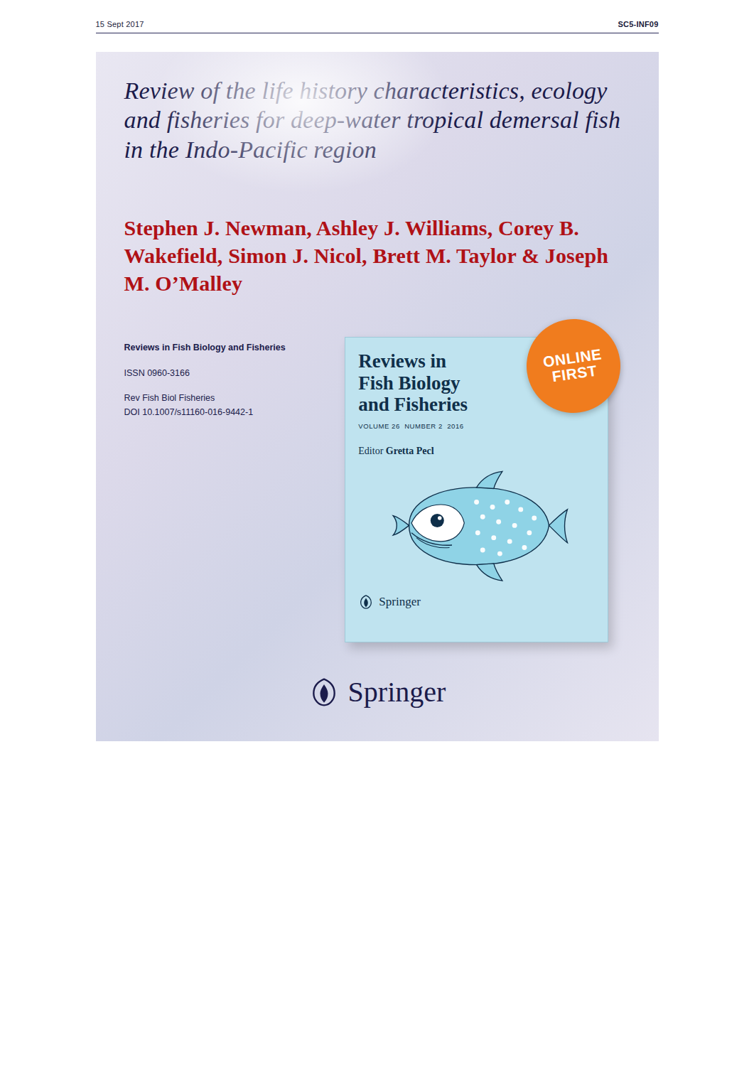15 Sept 2017 SC5-INF09
Review of the life history characteristics, ecology and fisheries for deep-water tropical demersal fish in the Indo-Pacific region
Stephen J. Newman, Ashley J. Williams, Corey B. Wakefield, Simon J. Nicol, Brett M. Taylor & Joseph M. O’Malley
Reviews in Fish Biology and Fisheries
ISSN 0960-3166
Rev Fish Biol Fisheries
DOI 10.1007/s11160-016-9442-1
ONLINE FIRST
Reviews in
Fish Biology
and Fisheries
VOLUME 26 NUMBER 2 2016
Editor Gretta Pecl
Springer
Springer